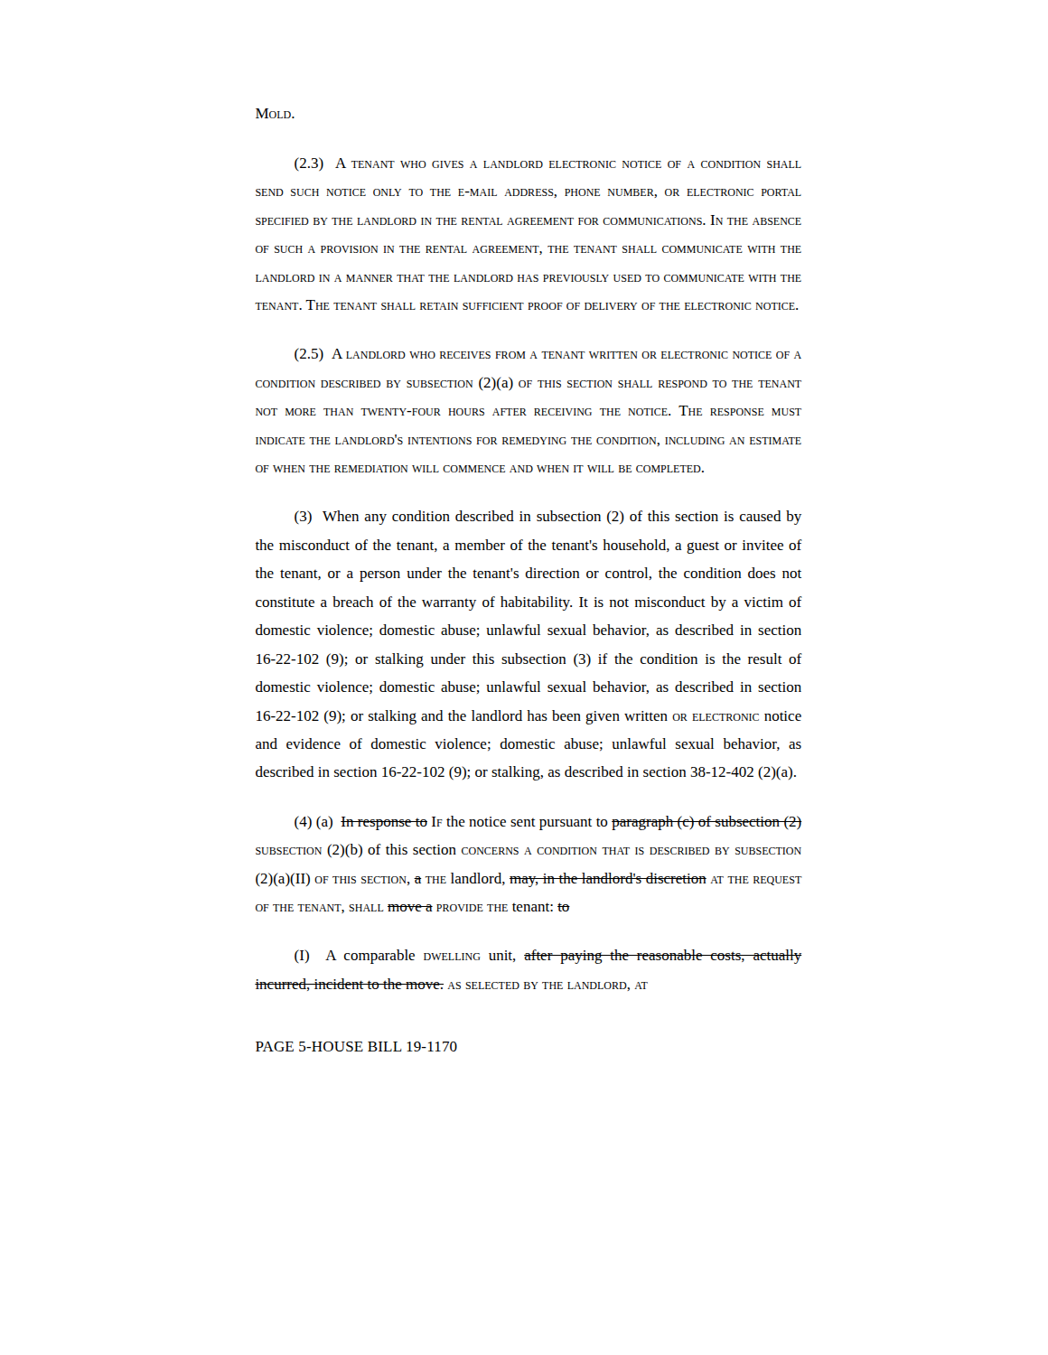Mold.
(2.3) A tenant who gives a landlord electronic notice of a condition shall send such notice only to the e-mail address, phone number, or electronic portal specified by the landlord in the rental agreement for communications. In the absence of such a provision in the rental agreement, the tenant shall communicate with the landlord in a manner that the landlord has previously used to communicate with the tenant. The tenant shall retain sufficient proof of delivery of the electronic notice.
(2.5) A landlord who receives from a tenant written or electronic notice of a condition described by subsection (2)(a) of this section shall respond to the tenant not more than twenty-four hours after receiving the notice. The response must indicate the landlord's intentions for remedying the condition, including an estimate of when the remediation will commence and when it will be completed.
(3) When any condition described in subsection (2) of this section is caused by the misconduct of the tenant, a member of the tenant's household, a guest or invitee of the tenant, or a person under the tenant's direction or control, the condition does not constitute a breach of the warranty of habitability. It is not misconduct by a victim of domestic violence; domestic abuse; unlawful sexual behavior, as described in section 16-22-102 (9); or stalking under this subsection (3) if the condition is the result of domestic violence; domestic abuse; unlawful sexual behavior, as described in section 16-22-102 (9); or stalking and the landlord has been given written or electronic notice and evidence of domestic violence; domestic abuse; unlawful sexual behavior, as described in section 16-22-102 (9); or stalking, as described in section 38-12-402 (2)(a).
(4) (a) In response to If the notice sent pursuant to paragraph (c) of subsection (2) subsection (2)(b) of this section concerns a condition that is described by subsection (2)(a)(II) of this section, a the landlord, may, in the landlord's discretion at the request of the tenant, shall move a provide the tenant: to
(I) A comparable dwelling unit, after paying the reasonable costs, actually incurred, incident to the move. as selected by the landlord, at
PAGE 5-HOUSE BILL 19-1170